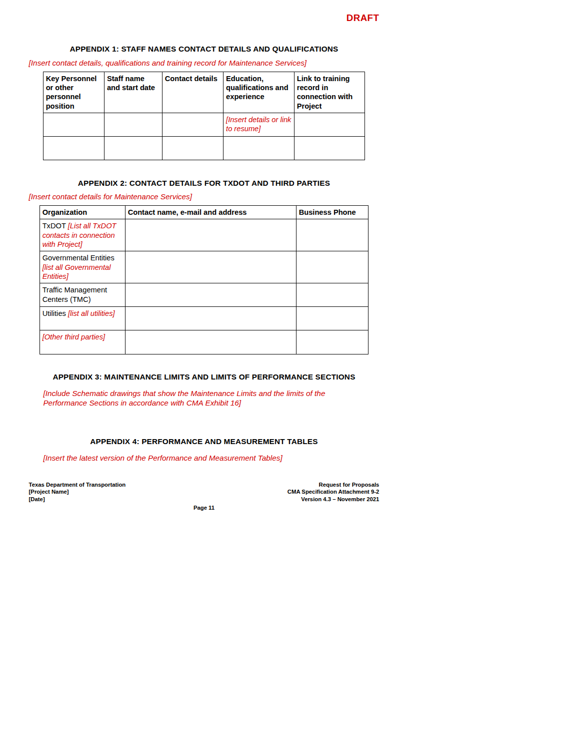DRAFT
APPENDIX 1: STAFF NAMES CONTACT DETAILS AND QUALIFICATIONS
[Insert contact details, qualifications and training record for Maintenance Services]
| Key Personnel or other personnel position | Staff name and start date | Contact details | Education, qualifications and experience | Link to training record in connection with Project |
| --- | --- | --- | --- | --- |
| | | | [Insert details or link to resume] | |
APPENDIX 2: CONTACT DETAILS FOR TXDOT AND THIRD PARTIES
[Insert contact details for Maintenance Services]
| Organization | Contact name, e-mail and address | Business Phone |
| --- | --- | --- |
| TxDOT [List all TxDOT contacts in connection with Project] | | |
| Governmental Entities [list all Governmental Entities] | | |
| Traffic Management Centers (TMC) | | |
| Utilities [list all utilities] | | |
| [Other third parties] | | |
APPENDIX 3: MAINTENANCE LIMITS AND LIMITS OF PERFORMANCE SECTIONS
[Include Schematic drawings that show the Maintenance Limits and the limits of the Performance Sections in accordance with CMA Exhibit 16]
APPENDIX 4: PERFORMANCE AND MEASUREMENT TABLES
[Insert the latest version of the Performance and Measurement Tables]
Texas Department of Transportation
[Project Name]
[Date]
Request for Proposals
CMA Specification Attachment 9-2
Version 4.3 – November 2021
Page 11